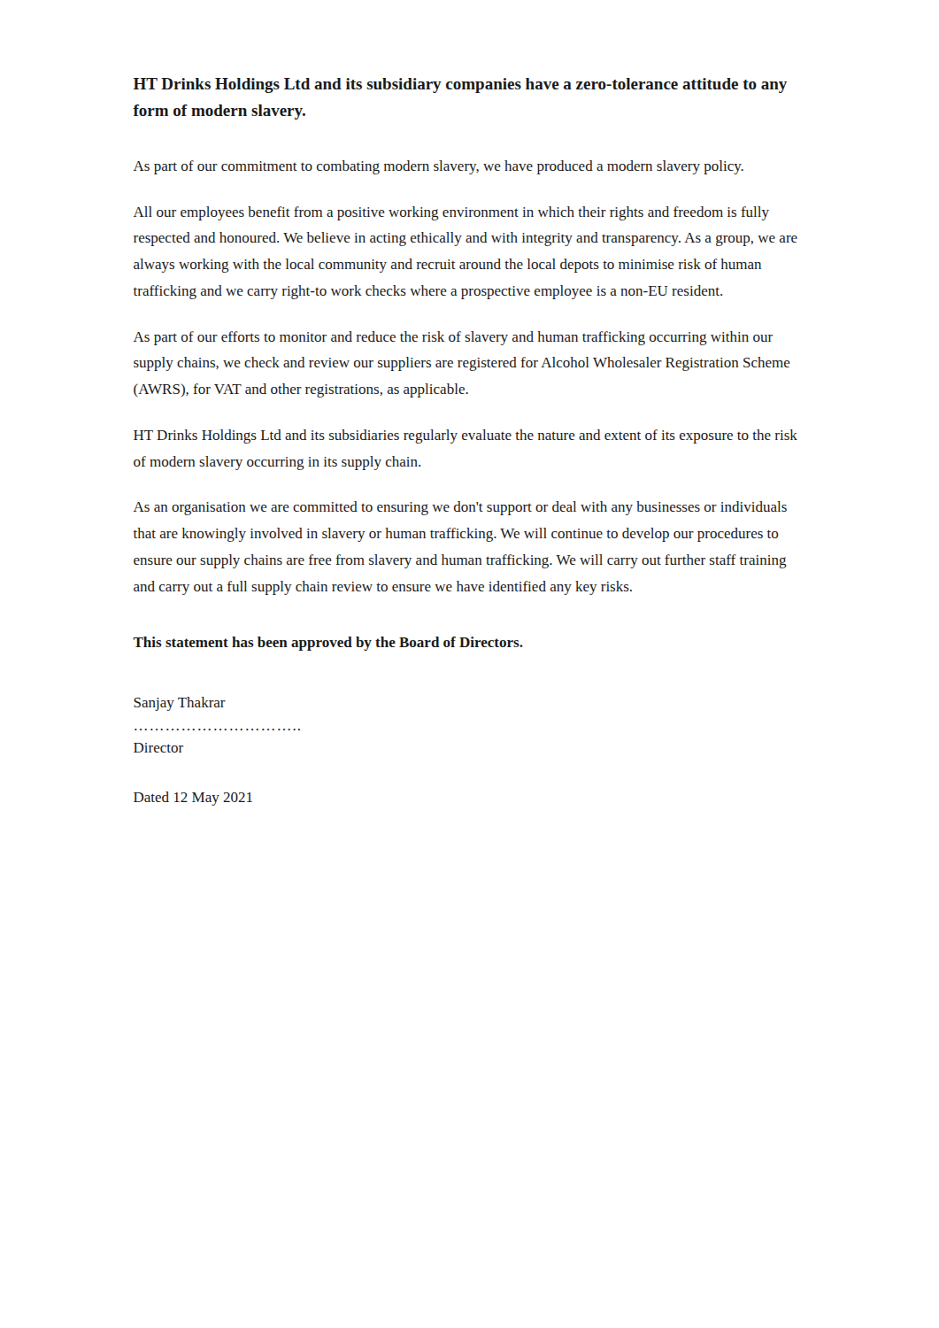HT Drinks Holdings Ltd and its subsidiary companies have a zero-tolerance attitude to any form of modern slavery.
As part of our commitment to combating modern slavery, we have produced a modern slavery policy.
All our employees benefit from a positive working environment in which their rights and freedom is fully respected and honoured. We believe in acting ethically and with integrity and transparency. As a group, we are always working with the local community and recruit around the local depots to minimise risk of human trafficking and we carry right-to work checks where a prospective employee is a non-EU resident.
As part of our efforts to monitor and reduce the risk of slavery and human trafficking occurring within our supply chains, we check and review our suppliers are registered for Alcohol Wholesaler Registration Scheme (AWRS), for VAT and other registrations, as applicable.
HT Drinks Holdings Ltd and its subsidiaries regularly evaluate the nature and extent of its exposure to the risk of modern slavery occurring in its supply chain.
As an organisation we are committed to ensuring we don't support or deal with any businesses or individuals that are knowingly involved in slavery or human trafficking. We will continue to develop our procedures to ensure our supply chains are free from slavery and human trafficking. We will carry out further staff training and carry out a full supply chain review to ensure we have identified any key risks.
This statement has been approved by the Board of Directors.
Sanjay Thakrar
…………………………..
Director
Dated 12 May 2021